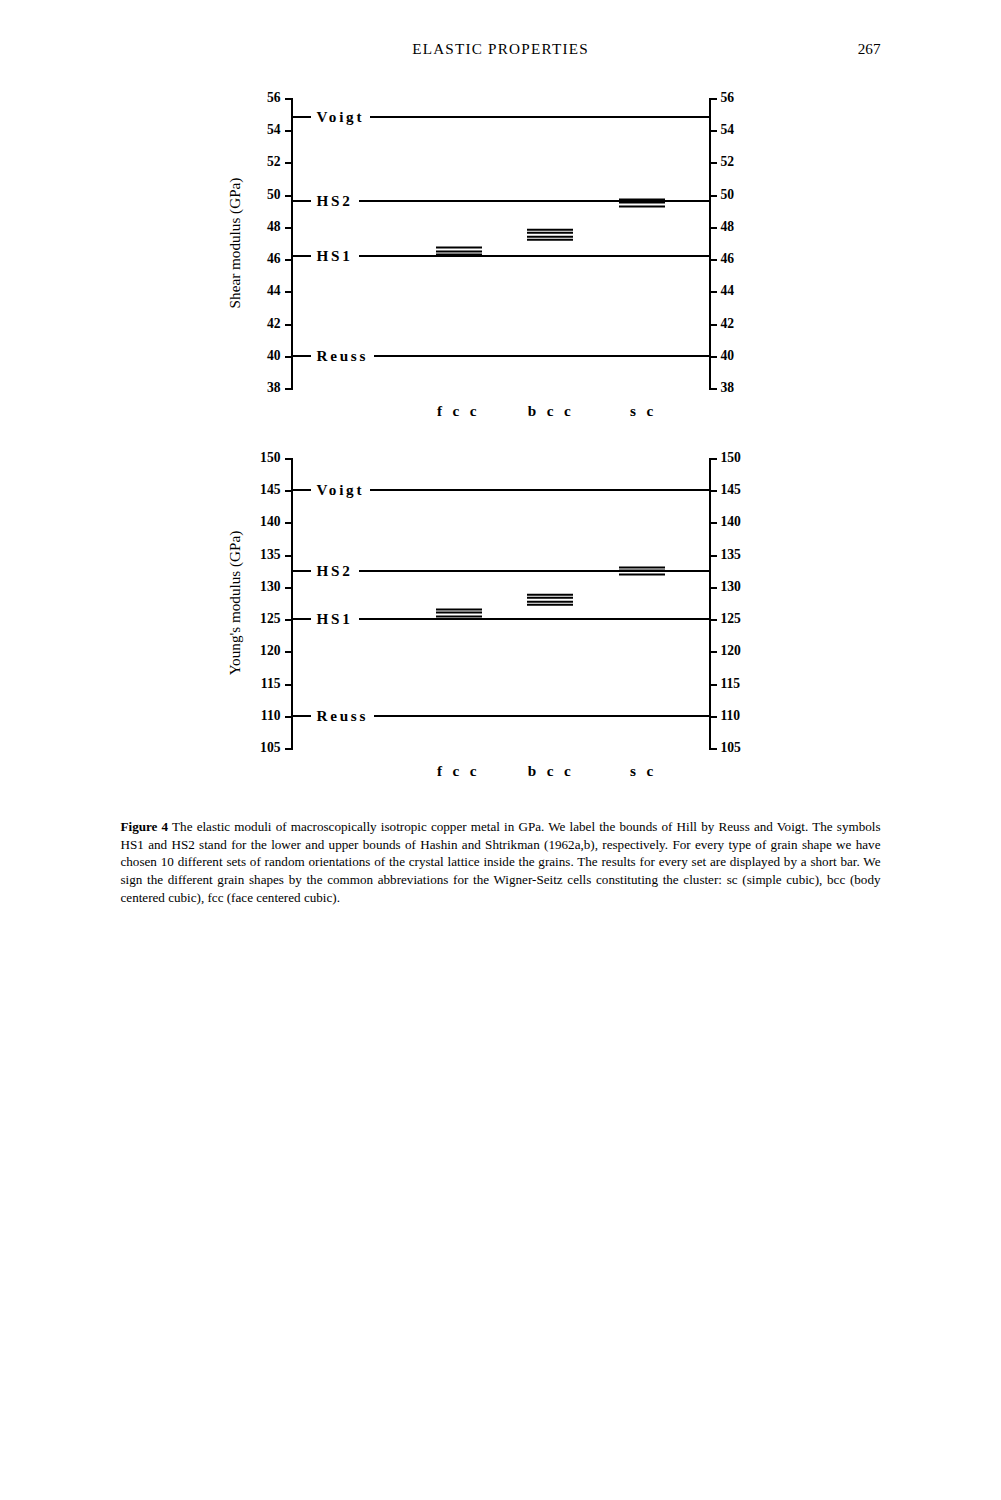ELASTIC PROPERTIES 267
Shear modulus (GPa)
56 56 54 54 52 52 50 50 48 48 46 46 44 44 42 42 40 40 38 38
Voigt
HS2
HS1
Reuss
f c c b c c s c
Young's modulus (GPa)
150 150 145 145 140 140 135 135 130 130 125 125 120 120 115 115 110 110 105 105
Voigt
HS2
HS1
Reuss
f c c b c c s c
Figure 4 The elastic moduli of macroscopically isotropic copper metal in GPa. We label the bounds of Hill by Reuss and Voigt. The symbols HS1 and HS2 stand for the lower and upper bounds of Hashin and Shtrikman (1962a,b), respectively. For every type of grain shape we have chosen 10 different sets of random orientations of the crystal lattice inside the grains. The results for every set are displayed by a short bar. We sign the different grain shapes by the common abbreviations for the Wigner-Seitz cells constituting the cluster: sc (simple cubic), bcc (body centered cubic), fcc (face centered cubic).